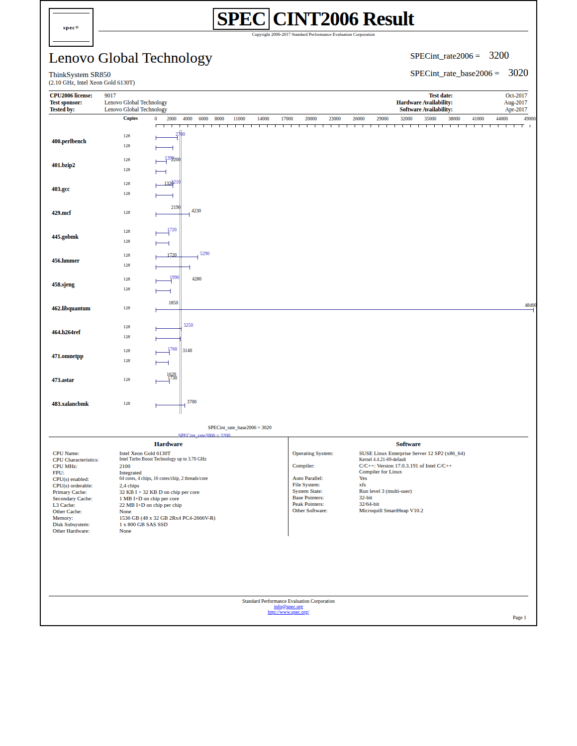spec®
SPECCINT2006 Result
Copyright 2006-2017 Standard Performance Evaluation Corporation
Lenovo Global Technology
ThinkSystem SR850
(2.10 GHz, Intel Xeon Gold 6130T)
SPECint_rate2006 = 3200
SPECint_rate_base2006 = 3020
CPU2006 license:
9017
Test date:
Oct-2017
Test sponsor:
Lenovo Global Technology
Hardware Availability:
Aug-2017
Tested by:
Lenovo Global Technology
Software Availability:
Apr-2017
Copies
0 2000 4000 6000 8000 11000 14000 17000 20000 23000 26000 29000 32000 35000 38000 41000 44000 49000
400.perlbench
128
128
2760
2200
401.bzip2
128
128
1390
1320
403.gcc
128
128
2210
2190
429.mcf
128
4230
445.gobmk
128
128
1720
1720
456.hmmer
128
128
5290
4280
458.sjeng
128
128
1990
1850
462.libquantum
128
48400
464.h264ref
128
128
3250
3140
471.omnetpp
128
128
1760
1620
473.astar
128
1730
483.xalancbmk
128
3700
SPECint_rate_base2006 = 3020 SPECint_rate2006 = 3200
Hardware
| CPU Name: | Intel Xeon Gold 6130T |
| CPU Characteristics: | Intel Turbo Boost Technology up to 3.70 GHz |
| CPU MHz: | 2100 |
| FPU: | Integrated |
| CPU(s) enabled: | 64 cores, 4 chips, 16 cores/chip, 2 threads/core |
| CPU(s) orderable: | 2,4 chips |
| Primary Cache: | 32 KB I + 32 KB D on chip per core |
| Secondary Cache: | 1 MB I+D on chip per core |
| L3 Cache: | 22 MB I+D on chip per chip |
| Other Cache: | None |
| Memory: | 1536 GB (48 x 32 GB 2Rx4 PC4-2666V-R) |
| Disk Subsystem: | 1 x 800 GB SAS SSD |
| Other Hardware: | None |
Software
| Operating System: | SUSE Linux Enterprise Server 12 SP2 (x86_64) Kernel 4.4.21-69-default |
| Compiler: | C/C++: Version 17.0.3.191 of Intel C/C++ Compiler for Linux |
| Auto Parallel: | Yes |
| File System: | xfs |
| System State: | Run level 3 (multi-user) |
| Base Pointers: | 32-bit |
| Peak Pointers: | 32/64-bit |
| Other Software: | Microquill SmartHeap V10.2 |
Standard Performance Evaluation Corporation
info@spec.org
http://www.spec.org/ Page 1